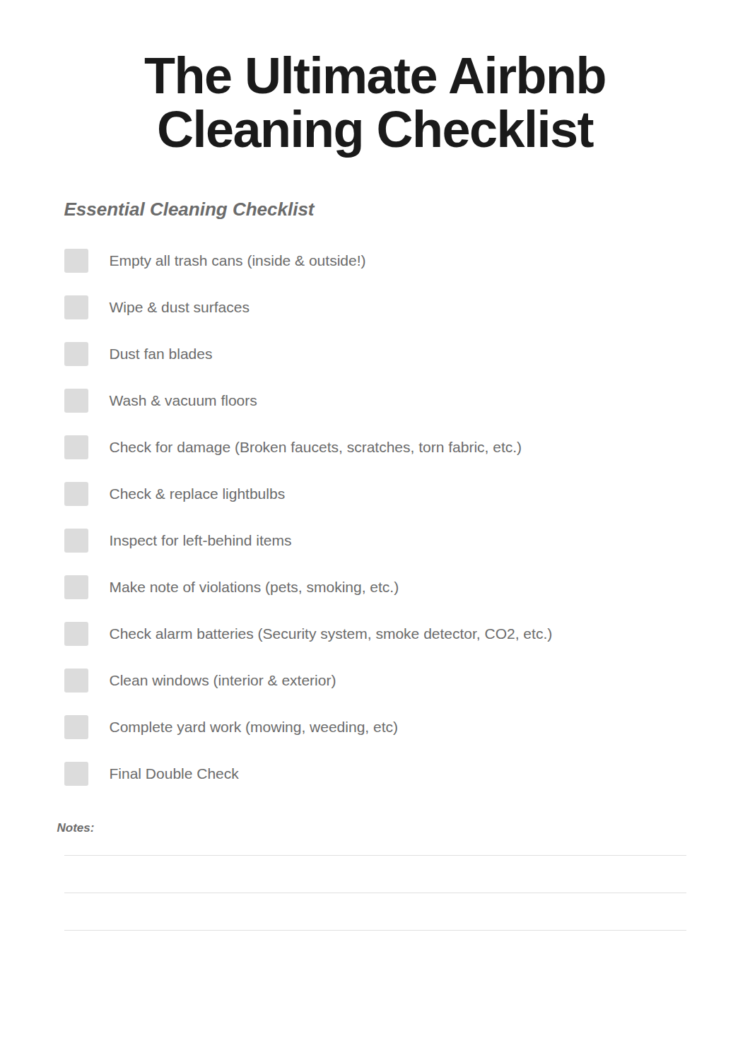The Ultimate Airbnb
Cleaning Checklist
Essential Cleaning Checklist
Empty all trash cans (inside & outside!)
Wipe & dust surfaces
Dust fan blades
Wash & vacuum floors
Check for damage (Broken faucets, scratches, torn fabric, etc.)
Check & replace lightbulbs
Inspect for left-behind items
Make note of violations (pets, smoking, etc.)
Check alarm batteries (Security system, smoke detector, CO2, etc.)
Clean windows (interior & exterior)
Complete yard work (mowing, weeding, etc)
Final Double Check
Notes: